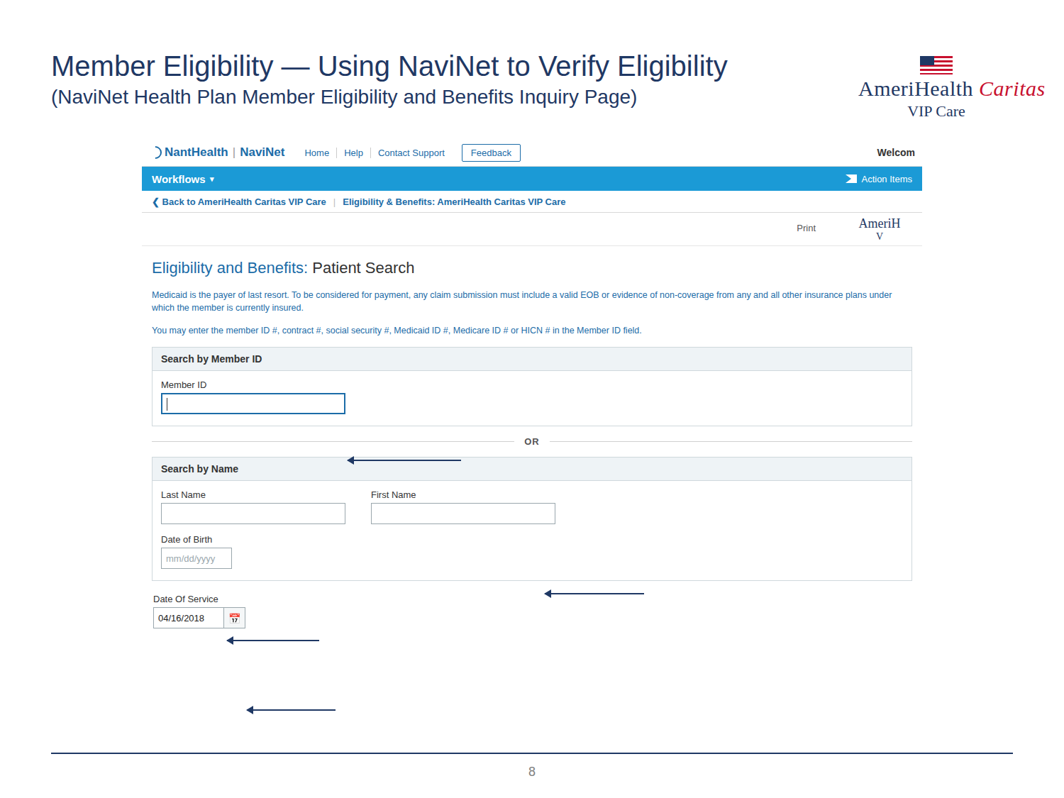Member Eligibility — Using NaviNet to Verify Eligibility
(NaviNet Health Plan Member Eligibility and Benefits Inquiry Page)
AmeriHealth Caritas
VIP Care
NantHealth|NaviNet
Home Help Contact Support
Feedback
Welcom
Workflows ▾
Action Items
❮ Back to AmeriHealth Caritas VIP Care | Eligibility & Benefits: AmeriHealth Caritas VIP Care
Print
AmeriH
V
Eligibility and Benefits: Patient Search
Medicaid is the payer of last resort. To be considered for payment, any claim submission must include a valid EOB or evidence of non-coverage from any and all other insurance plans under which the member is currently insured.
You may enter the member ID #, contract #, social security #, Medicaid ID #, Medicare ID # or HICN # in the Member ID field.
Search by Member ID
Member ID
OR
Search by Name
Last Name
First Name
Date of Birth
mm/dd/yyyy
Date Of Service
04/16/2018📅
8